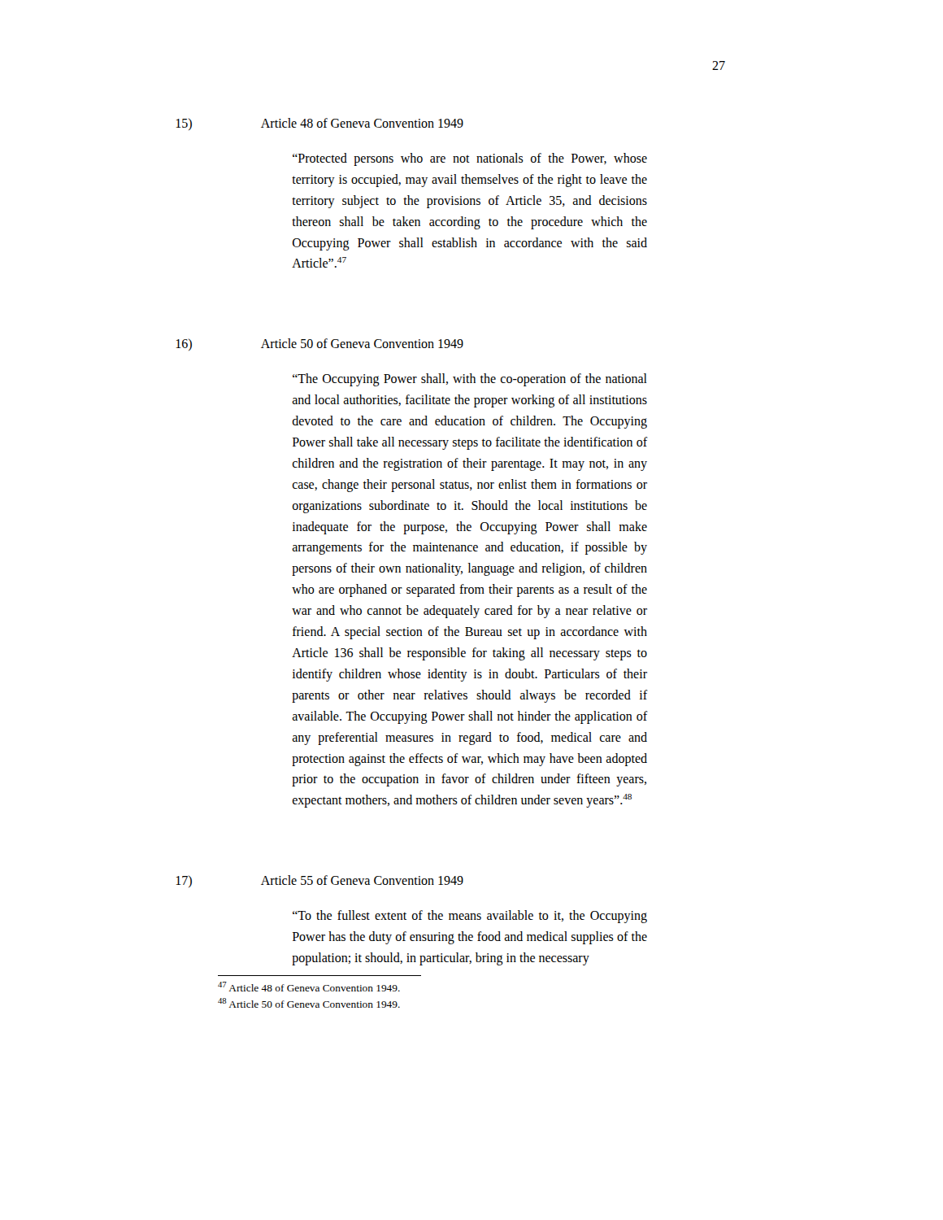27
15) Article 48 of Geneva Convention 1949
“Protected persons who are not nationals of the Power, whose territory is occupied, may avail themselves of the right to leave the territory subject to the provisions of Article 35, and decisions thereon shall be taken according to the procedure which the Occupying Power shall establish in accordance with the said Article”.47
16) Article 50 of Geneva Convention 1949
“The Occupying Power shall, with the co-operation of the national and local authorities, facilitate the proper working of all institutions devoted to the care and education of children. The Occupying Power shall take all necessary steps to facilitate the identification of children and the registration of their parentage. It may not, in any case, change their personal status, nor enlist them in formations or organizations subordinate to it. Should the local institutions be inadequate for the purpose, the Occupying Power shall make arrangements for the maintenance and education, if possible by persons of their own nationality, language and religion, of children who are orphaned or separated from their parents as a result of the war and who cannot be adequately cared for by a near relative or friend. A special section of the Bureau set up in accordance with Article 136 shall be responsible for taking all necessary steps to identify children whose identity is in doubt. Particulars of their parents or other near relatives should always be recorded if available. The Occupying Power shall not hinder the application of any preferential measures in regard to food, medical care and protection against the effects of war, which may have been adopted prior to the occupation in favor of children under fifteen years, expectant mothers, and mothers of children under seven years”.48
17) Article 55 of Geneva Convention 1949
“To the fullest extent of the means available to it, the Occupying Power has the duty of ensuring the food and medical supplies of the population; it should, in particular, bring in the necessary
47 Article 48 of Geneva Convention 1949.
48 Article 50 of Geneva Convention 1949.